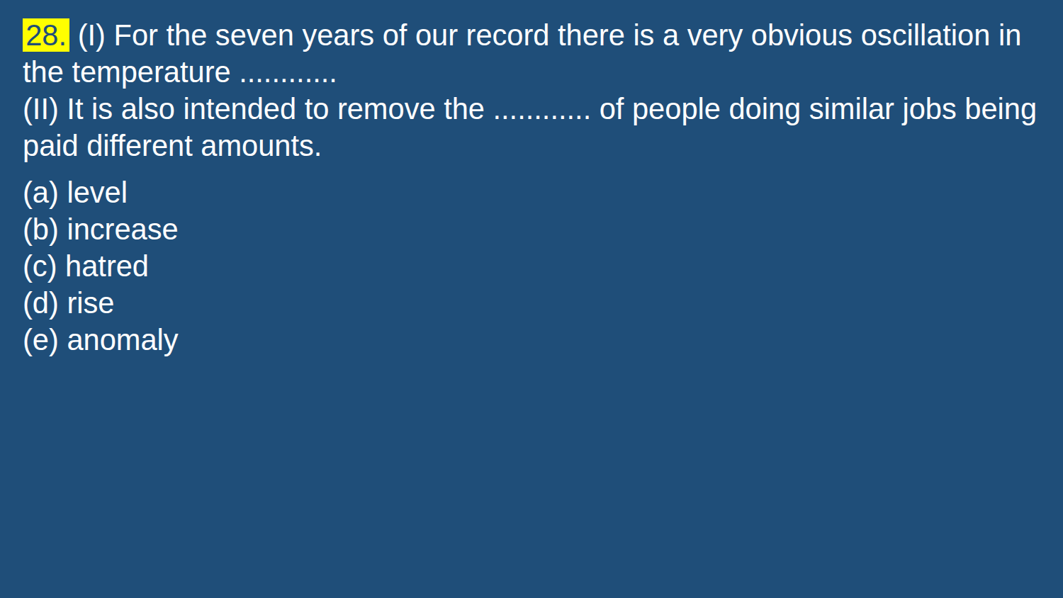28. (I) For the seven years of our record there is a very obvious oscillation in the temperature ............
(II) It is also intended to remove the ............ of people doing similar jobs being paid different amounts.
(a) level
(b) increase
(c) hatred
(d) rise
(e) anomaly